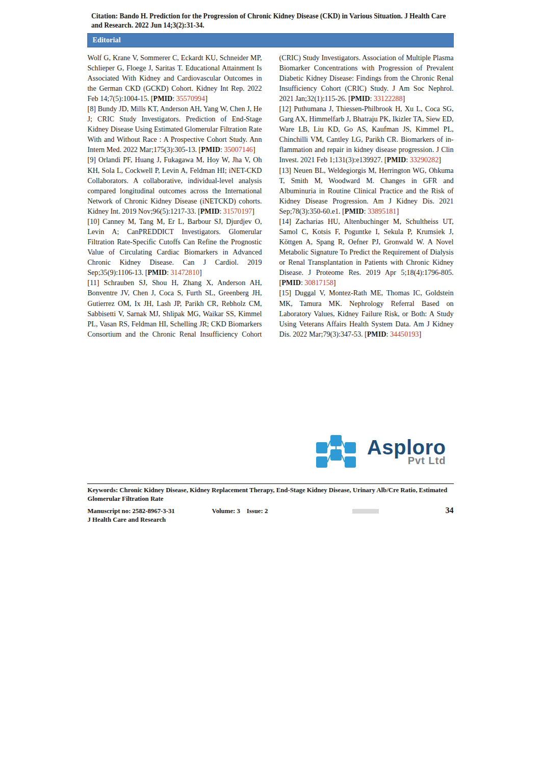Citation: Bando H. Prediction for the Progression of Chronic Kidney Disease (CKD) in Various Situation. J Health Care and Research. 2022 Jun 14;3(2):31-34.
Editorial
Wolf G, Krane V, Sommerer C, Eckardt KU, Schneider MP, Schlieper G, Floege J, Saritas T. Educational Attainment Is Associated With Kidney and Cardiovascular Outcomes in the German CKD (GCKD) Cohort. Kidney Int Rep. 2022 Feb 14;7(5):1004-15. [PMID: 35570994]
[8] Bundy JD, Mills KT, Anderson AH, Yang W, Chen J, He J; CRIC Study Investigators. Prediction of End-Stage Kidney Disease Using Estimated Glomerular Filtration Rate With and Without Race : A Prospective Cohort Study. Ann Intern Med. 2022 Mar;175(3):305-13. [PMID: 35007146]
[9] Orlandi PF, Huang J, Fukagawa M, Hoy W, Jha V, Oh KH, Sola L, Cockwell P, Levin A, Feldman HI; iNET-CKD Collaborators. A collaborative, individual-level analysis compared longitudinal outcomes across the International Network of Chronic Kidney Disease (iNETCKD) cohorts. Kidney Int. 2019 Nov;96(5):1217-33. [PMID: 31570197]
[10] Canney M, Tang M, Er L, Barbour SJ, Djurdjev O, Levin A; CanPREDDICT Investigators. Glomerular Filtration Rate-Specific Cutoffs Can Refine the Prognostic Value of Circulating Cardiac Biomarkers in Advanced Chronic Kidney Disease. Can J Cardiol. 2019 Sep;35(9):1106-13. [PMID: 31472810]
[11] Schrauben SJ, Shou H, Zhang X, Anderson AH, Bonventre JV, Chen J, Coca S, Furth SL, Greenberg JH, Gutierrez OM, Ix JH, Lash JP, Parikh CR, Rebholz CM, Sabbisetti V, Sarnak MJ, Shlipak MG, Waikar SS, Kimmel PL, Vasan RS, Feldman HI, Schelling JR; CKD Biomarkers Consortium and the Chronic Renal Insufficiency Cohort (CRIC) Study Investigators. Association of Multiple Plasma Biomarker Concentrations with Progression of Prevalent Diabetic Kidney Disease: Findings from the Chronic Renal Insufficiency Cohort (CRIC) Study. J Am Soc Nephrol. 2021 Jan;32(1):115-26. [PMID: 33122288]
[12] Puthumana J, Thiessen-Philbrook H, Xu L, Coca SG, Garg AX, Himmelfarb J, Bhatraju PK, Ikizler TA, Siew ED, Ware LB, Liu KD, Go AS, Kaufman JS, Kimmel PL, Chinchilli VM, Cantley LG, Parikh CR. Biomarkers of inflammation and repair in kidney disease progression. J Clin Invest. 2021 Feb 1;131(3):e139927. [PMID: 33290282]
[13] Neuen BL, Weldegiorgis M, Herrington WG, Ohkuma T, Smith M, Woodward M. Changes in GFR and Albuminuria in Routine Clinical Practice and the Risk of Kidney Disease Progression. Am J Kidney Dis. 2021 Sep;78(3):350-60.e1. [PMID: 33895181]
[14] Zacharias HU, Altenbuchinger M, Schultheiss UT, Samol C, Kotsis F, Poguntke I, Sekula P, Krumsiek J, Köttgen A, Spang R, Oefner PJ, Gronwald W. A Novel Metabolic Signature To Predict the Requirement of Dialysis or Renal Transplantation in Patients with Chronic Kidney Disease. J Proteome Res. 2019 Apr 5;18(4):1796-805. [PMID: 30817158]
[15] Duggal V, Montez-Rath ME, Thomas IC, Goldstein MK, Tamura MK. Nephrology Referral Based on Laboratory Values, Kidney Failure Risk, or Both: A Study Using Veterans Affairs Health System Data. Am J Kidney Dis. 2022 Mar;79(3):347-53. [PMID: 34450193]
Asploro
Pvt Ltd
Keywords: Chronic Kidney Disease, Kidney Replacement Therapy, End-Stage Kidney Disease, Urinary Alb/Cre Ratio, Estimated Glomerular Filtration Rate
Manuscript no: 2582-8967-3-31
Volume: 3 Issue: 2
34
J Health Care and Research